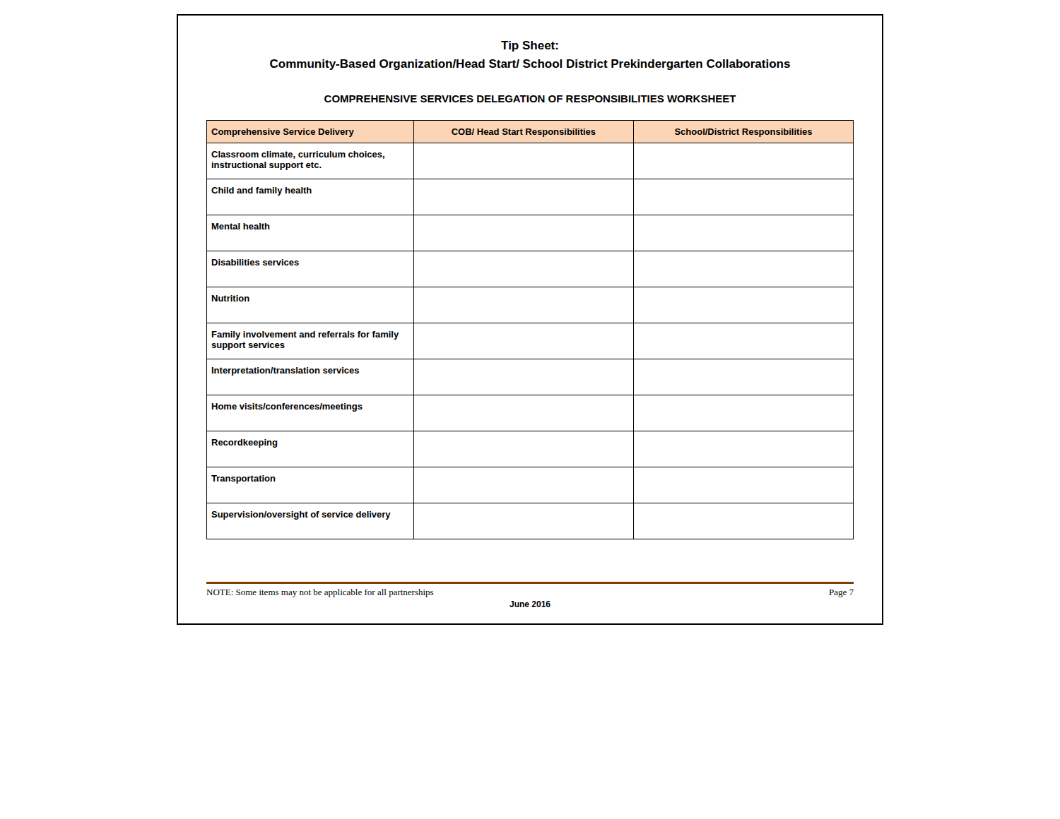Tip Sheet:
Community-Based Organization/Head Start/ School District Prekindergarten Collaborations
COMPREHENSIVE SERVICES DELEGATION OF RESPONSIBILITIES WORKSHEET
| Comprehensive Service Delivery | COB/ Head Start Responsibilities | School/District Responsibilities |
| --- | --- | --- |
| Classroom climate, curriculum choices, instructional support etc. | | |
| Child and family health | | |
| Mental health | | |
| Disabilities services | | |
| Nutrition | | |
| Family involvement and referrals for family support services | | |
| Interpretation/translation services | | |
| Home visits/conferences/meetings | | |
| Recordkeeping | | |
| Transportation | | |
| Supervision/oversight of service delivery | | |
NOTE: Some items may not be applicable for all partnerships Page 7
June 2016